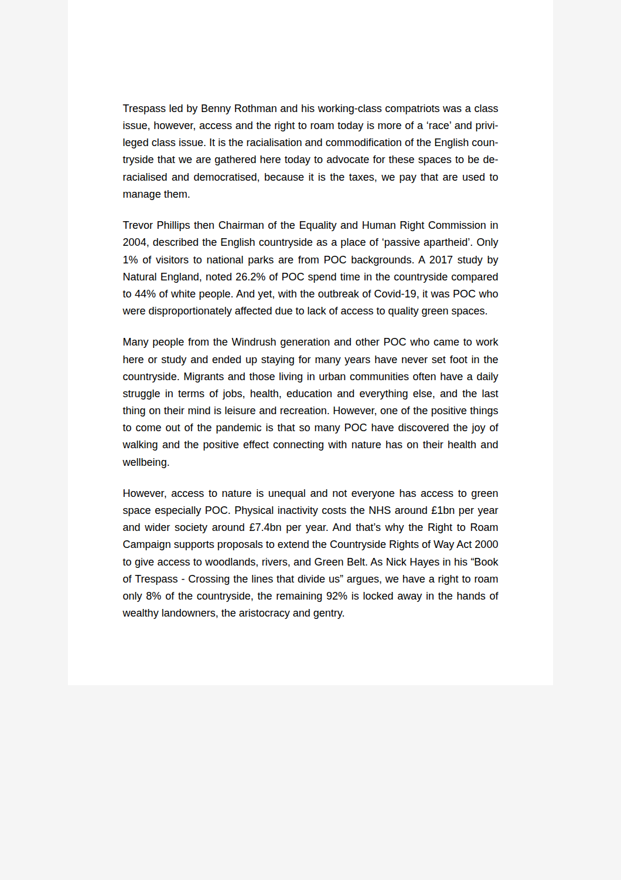Trespass led by Benny Rothman and his working-class compatriots was a class issue, however, access and the right to roam today is more of a ‘race’ and privileged class issue. It is the racialisation and commodification of the English countryside that we are gathered here today to advocate for these spaces to be de-racialised and democratised, because it is the taxes, we pay that are used to manage them.
Trevor Phillips then Chairman of the Equality and Human Right Commission in 2004, described the English countryside as a place of ‘passive apartheid’. Only 1% of visitors to national parks are from POC backgrounds. A 2017 study by Natural England, noted 26.2% of POC spend time in the countryside compared to 44% of white people. And yet, with the outbreak of Covid-19, it was POC who were disproportionately affected due to lack of access to quality green spaces.
Many people from the Windrush generation and other POC who came to work here or study and ended up staying for many years have never set foot in the countryside. Migrants and those living in urban communities often have a daily struggle in terms of jobs, health, education and everything else, and the last thing on their mind is leisure and recreation. However, one of the positive things to come out of the pandemic is that so many POC have discovered the joy of walking and the positive effect connecting with nature has on their health and wellbeing.
However, access to nature is unequal and not everyone has access to green space especially POC. Physical inactivity costs the NHS around £1bn per year and wider society around £7.4bn per year. And that’s why the Right to Roam Campaign supports proposals to extend the Countryside Rights of Way Act 2000 to give access to woodlands, rivers, and Green Belt. As Nick Hayes in his “Book of Trespass - Crossing the lines that divide us” argues, we have a right to roam only 8% of the countryside, the remaining 92% is locked away in the hands of wealthy landowners, the aristocracy and gentry.